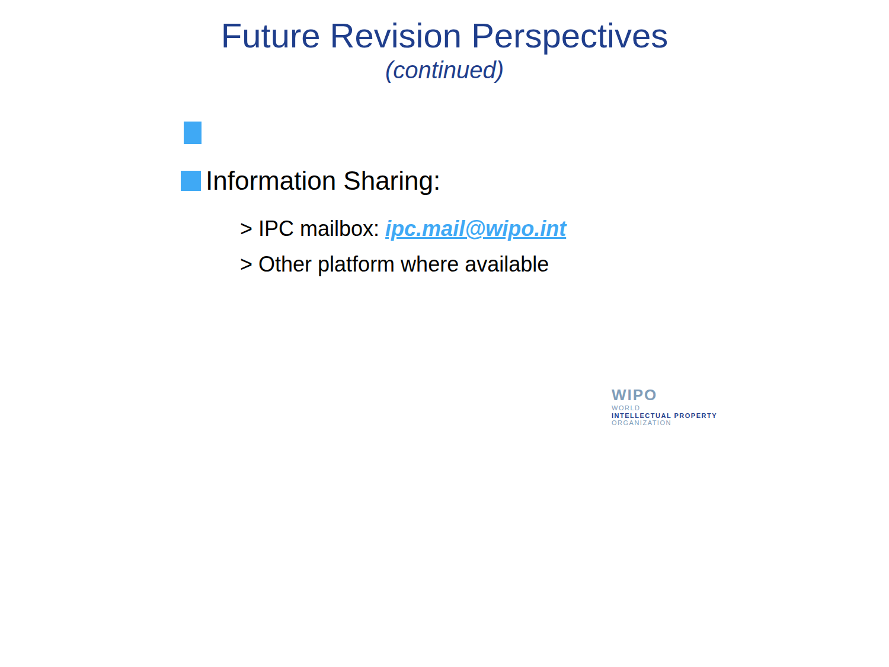Future Revision Perspectives(continued)
Information Sharing:
> IPC mailbox: ipc.mail@wipo.int
> Other platform where available
WIPO
WORLD
INTELLECTUAL PROPERTY
ORGANIZATION